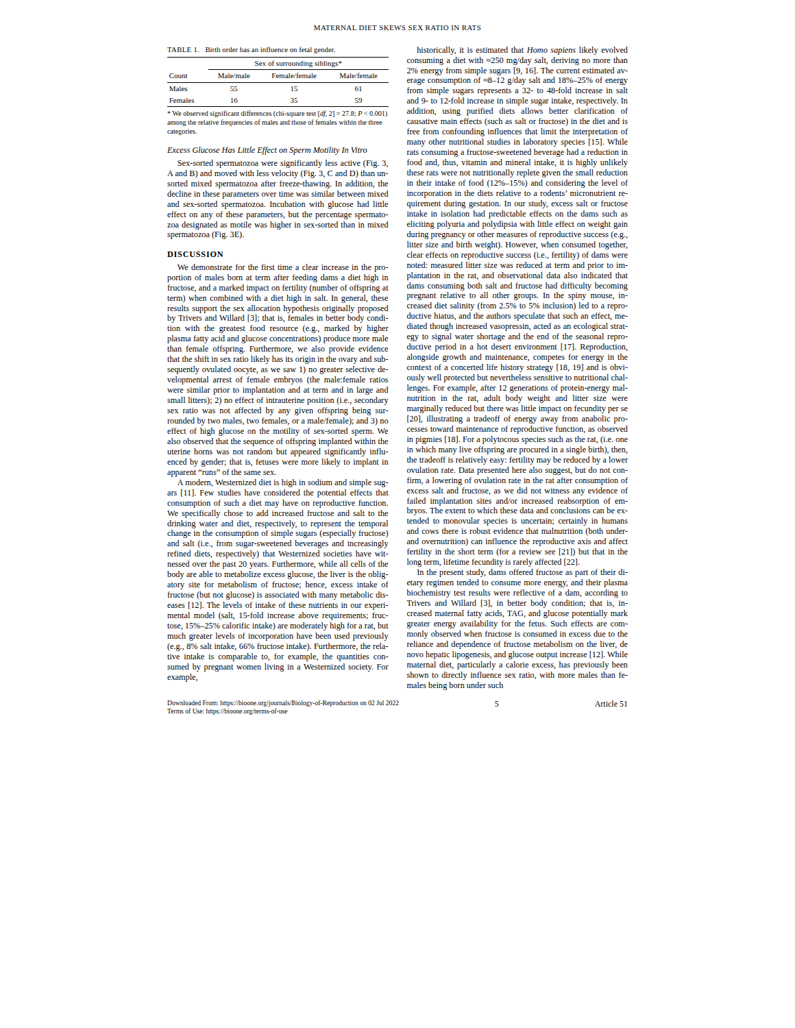MATERNAL DIET SKEWS SEX RATIO IN RATS
TABLE 1. Birth order has an influence on fetal gender.
| | Sex of surrounding siblings* |
| Count | Male/male | Female/female | Male/female |
| Males | 55 | 15 | 61 |
| Females | 16 | 35 | 59 |
* We observed significant differences (chi-square test [df, 2] = 27.8; P < 0.001) among the relative frequencies of males and those of females within the three categories.
Excess Glucose Has Little Effect on Sperm Motility In Vitro
Sex-sorted spermatozoa were significantly less active (Fig. 3, A and B) and moved with less velocity (Fig. 3, C and D) than unsorted mixed spermatozoa after freeze-thawing. In addition, the decline in these parameters over time was similar between mixed and sex-sorted spermatozoa. Incubation with glucose had little effect on any of these parameters, but the percentage spermatozoa designated as motile was higher in sex-sorted than in mixed spermatozoa (Fig. 3E).
DISCUSSION
We demonstrate for the first time a clear increase in the proportion of males born at term after feeding dams a diet high in fructose, and a marked impact on fertility (number of offspring at term) when combined with a diet high in salt. In general, these results support the sex allocation hypothesis originally proposed by Trivers and Willard [3]; that is, females in better body condition with the greatest food resource (e.g., marked by higher plasma fatty acid and glucose concentrations) produce more male than female offspring. Furthermore, we also provide evidence that the shift in sex ratio likely has its origin in the ovary and subsequently ovulated oocyte, as we saw 1) no greater selective developmental arrest of female embryos (the male:female ratios were similar prior to implantation and at term and in large and small litters); 2) no effect of intrauterine position (i.e., secondary sex ratio was not affected by any given offspring being surrounded by two males, two females, or a male/female); and 3) no effect of high glucose on the motility of sex-sorted sperm. We also observed that the sequence of offspring implanted within the uterine horns was not random but appeared significantly influenced by gender; that is, fetuses were more likely to implant in apparent “runs” of the same sex.
A modern, Westernized diet is high in sodium and simple sugars [11]. Few studies have considered the potential effects that consumption of such a diet may have on reproductive function. We specifically chose to add increased fructose and salt to the drinking water and diet, respectively, to represent the temporal change in the consumption of simple sugars (especially fructose) and salt (i.e., from sugar-sweetened beverages and increasingly refined diets, respectively) that Westernized societies have witnessed over the past 20 years. Furthermore, while all cells of the body are able to metabolize excess glucose, the liver is the obligatory site for metabolism of fructose; hence, excess intake of fructose (but not glucose) is associated with many metabolic diseases [12]. The levels of intake of these nutrients in our experimental model (salt, 15-fold increase above requirements; fructose, 15%–25% calorific intake) are moderately high for a rat, but much greater levels of incorporation have been used previously (e.g., 8% salt intake, 66% fructose intake). Furthermore, the relative intake is comparable to, for example, the quantities consumed by pregnant women living in a Westernized society. For example,
historically, it is estimated that Homo sapiens likely evolved consuming a diet with ≈250 mg/day salt, deriving no more than 2% energy from simple sugars [9, 16]. The current estimated average consumption of ≈8–12 g/day salt and 18%–25% of energy from simple sugars represents a 32- to 48-fold increase in salt and 9- to 12-fold increase in simple sugar intake, respectively. In addition, using purified diets allows better clarification of causative main effects (such as salt or fructose) in the diet and is free from confounding influences that limit the interpretation of many other nutritional studies in laboratory species [15]. While rats consuming a fructose-sweetened beverage had a reduction in food and, thus, vitamin and mineral intake, it is highly unlikely these rats were not nutritionally replete given the small reduction in their intake of food (12%–15%) and considering the level of incorporation in the diets relative to a rodents’ micronutrient requirement during gestation. In our study, excess salt or fructose intake in isolation had predictable effects on the dams such as eliciting polyuria and polydipsia with little effect on weight gain during pregnancy or other measures of reproductive success (e.g., litter size and birth weight). However, when consumed together, clear effects on reproductive success (i.e., fertility) of dams were noted: measured litter size was reduced at term and prior to implantation in the rat, and observational data also indicated that dams consuming both salt and fructose had difficulty becoming pregnant relative to all other groups. In the spiny mouse, increased diet salinity (from 2.5% to 5% inclusion) led to a reproductive hiatus, and the authors speculate that such an effect, mediated though increased vasopressin, acted as an ecological strategy to signal water shortage and the end of the seasonal reproductive period in a hot desert environment [17]. Reproduction, alongside growth and maintenance, competes for energy in the context of a concerted life history strategy [18, 19] and is obviously well protected but nevertheless sensitive to nutritional challenges. For example, after 12 generations of protein-energy malnutrition in the rat, adult body weight and litter size were marginally reduced but there was little impact on fecundity per se [20], illustrating a tradeoff of energy away from anabolic processes toward maintenance of reproductive function, as observed in pigmies [18]. For a polytocous species such as the rat, (i.e. one in which many live offspring are procured in a single birth), then, the tradeoff is relatively easy: fertility may be reduced by a lower ovulation rate. Data presented here also suggest, but do not confirm, a lowering of ovulation rate in the rat after consumption of excess salt and fructose, as we did not witness any evidence of failed implantation sites and/or increased reabsorption of embryos. The extent to which these data and conclusions can be extended to monovular species is uncertain; certainly in humans and cows there is robust evidence that malnutrition (both under- and overnutrition) can influence the reproductive axis and affect fertility in the short term (for a review see [21]) but that in the long term, lifetime fecundity is rarely affected [22].
In the present study, dams offered fructose as part of their dietary regimen tended to consume more energy, and their plasma biochemistry test results were reflective of a dam, according to Trivers and Willard [3], in better body condition; that is, increased maternal fatty acids, TAG, and glucose potentially mark greater energy availability for the fetus. Such effects are commonly observed when fructose is consumed in excess due to the reliance and dependence of fructose metabolism on the liver, de novo hepatic lipogenesis, and glucose output increase [12]. While maternal diet, particularly a calorie excess, has previously been shown to directly influence sex ratio, with more males than females being born under such
Downloaded From: https://bioone.org/journals/Biology-of-Reproduction on 02 Jul 2022
Terms of Use: https://bioone.org/terms-of-use
Article 51
5